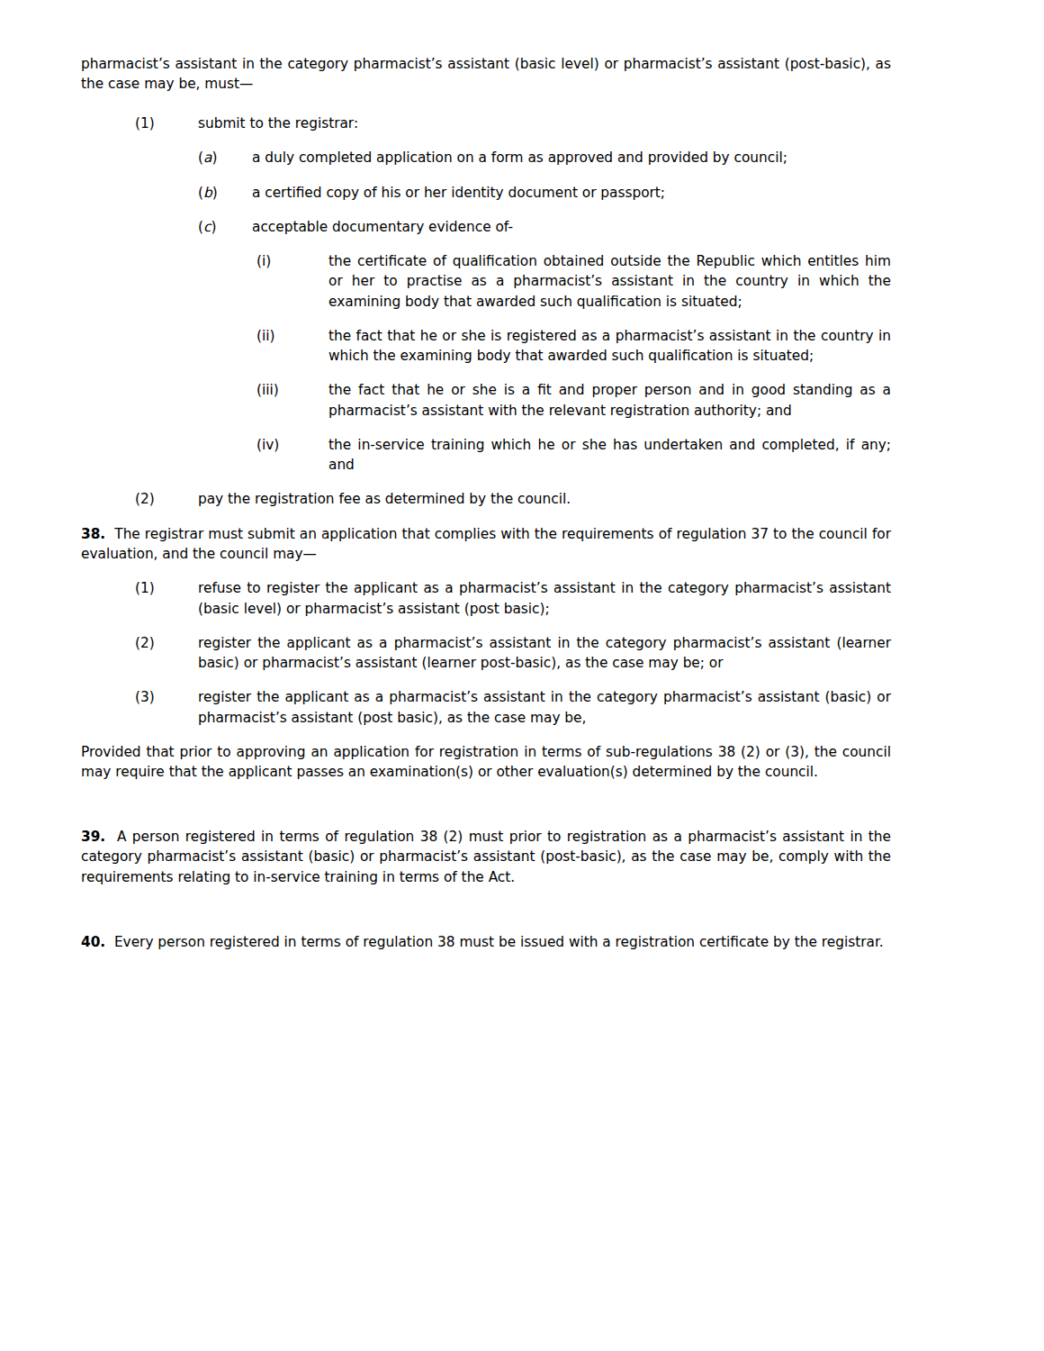pharmacist’s assistant in the category pharmacist’s assistant (basic level) or pharmacist’s assistant (post-basic), as the case may be, must—
(1) submit to the registrar:
(a) a duly completed application on a form as approved and provided by council;
(b) a certified copy of his or her identity document or passport;
(c) acceptable documentary evidence of-
(i) the certificate of qualification obtained outside the Republic which entitles him or her to practise as a pharmacist’s assistant in the country in which the examining body that awarded such qualification is situated;
(ii) the fact that he or she is registered as a pharmacist’s assistant in the country in which the examining body that awarded such qualification is situated;
(iii) the fact that he or she is a fit and proper person and in good standing as a pharmacist’s assistant with the relevant registration authority; and
(iv) the in-service training which he or she has undertaken and completed, if any; and
(2) pay the registration fee as determined by the council.
38. The registrar must submit an application that complies with the requirements of regulation 37 to the council for evaluation, and the council may—
(1) refuse to register the applicant as a pharmacist’s assistant in the category pharmacist’s assistant (basic level) or pharmacist’s assistant (post basic);
(2) register the applicant as a pharmacist’s assistant in the category pharmacist’s assistant (learner basic) or pharmacist’s assistant (learner post-basic), as the case may be; or
(3) register the applicant as a pharmacist’s assistant in the category pharmacist’s assistant (basic) or pharmacist’s assistant (post basic), as the case may be,
Provided that prior to approving an application for registration in terms of sub-regulations 38 (2) or (3), the council may require that the applicant passes an examination(s) or other evaluation(s) determined by the council.
39. A person registered in terms of regulation 38 (2) must prior to registration as a pharmacist’s assistant in the category pharmacist’s assistant (basic) or pharmacist’s assistant (post-basic), as the case may be, comply with the requirements relating to in-service training in terms of the Act.
40. Every person registered in terms of regulation 38 must be issued with a registration certificate by the registrar.